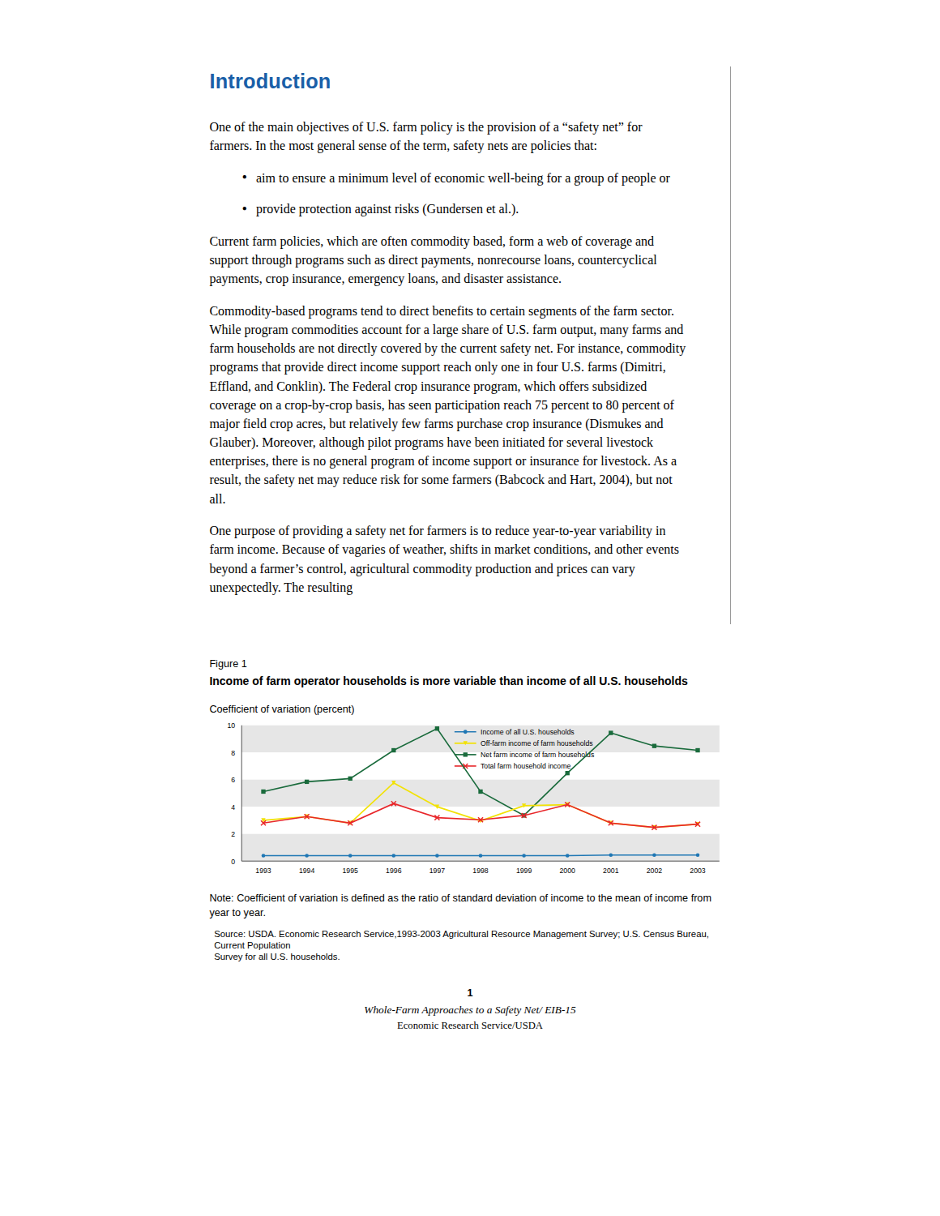Introduction
One of the main objectives of U.S. farm policy is the provision of a “safety net” for farmers. In the most general sense of the term, safety nets are policies that:
aim to ensure a minimum level of economic well-being for a group of people or
provide protection against risks (Gundersen et al.).
Current farm policies, which are often commodity based, form a web of coverage and support through programs such as direct payments, nonrecourse loans, countercyclical payments, crop insurance, emergency loans, and disaster assistance.
Commodity-based programs tend to direct benefits to certain segments of the farm sector. While program commodities account for a large share of U.S. farm output, many farms and farm households are not directly covered by the current safety net. For instance, commodity programs that provide direct income support reach only one in four U.S. farms (Dimitri, Effland, and Conklin). The Federal crop insurance program, which offers subsidized coverage on a crop-by-crop basis, has seen participation reach 75 percent to 80 percent of major field crop acres, but relatively few farms purchase crop insurance (Dismukes and Glauber). Moreover, although pilot programs have been initiated for several livestock enterprises, there is no general program of income support or insurance for livestock. As a result, the safety net may reduce risk for some farmers (Babcock and Hart, 2004), but not all.
One purpose of providing a safety net for farmers is to reduce year-to-year variability in farm income. Because of vagaries of weather, shifts in market conditions, and other events beyond a farmer’s control, agricultural commodity production and prices can vary unexpectedly. The resulting
Figure 1
Income of farm operator households is more variable than income of all U.S. households
Coefficient of variation (percent)
10 8 6 4 2 0 1993 1994 1995 1996 1997 1998 1999 2000 2001 2002 2003 Income of all U.S. households Off-farm income of farm households Net farm income of farm households Total farm household income
Note: Coefficient of variation is defined as the ratio of standard deviation of income to the mean of income from year to year.
Source: USDA. Economic Research Service,1993-2003 Agricultural Resource Management Survey; U.S. Census Bureau, Current Population
Survey for all U.S. households.
1
Whole-Farm Approaches to a Safety Net/ EIB-15
Economic Research Service/USDA